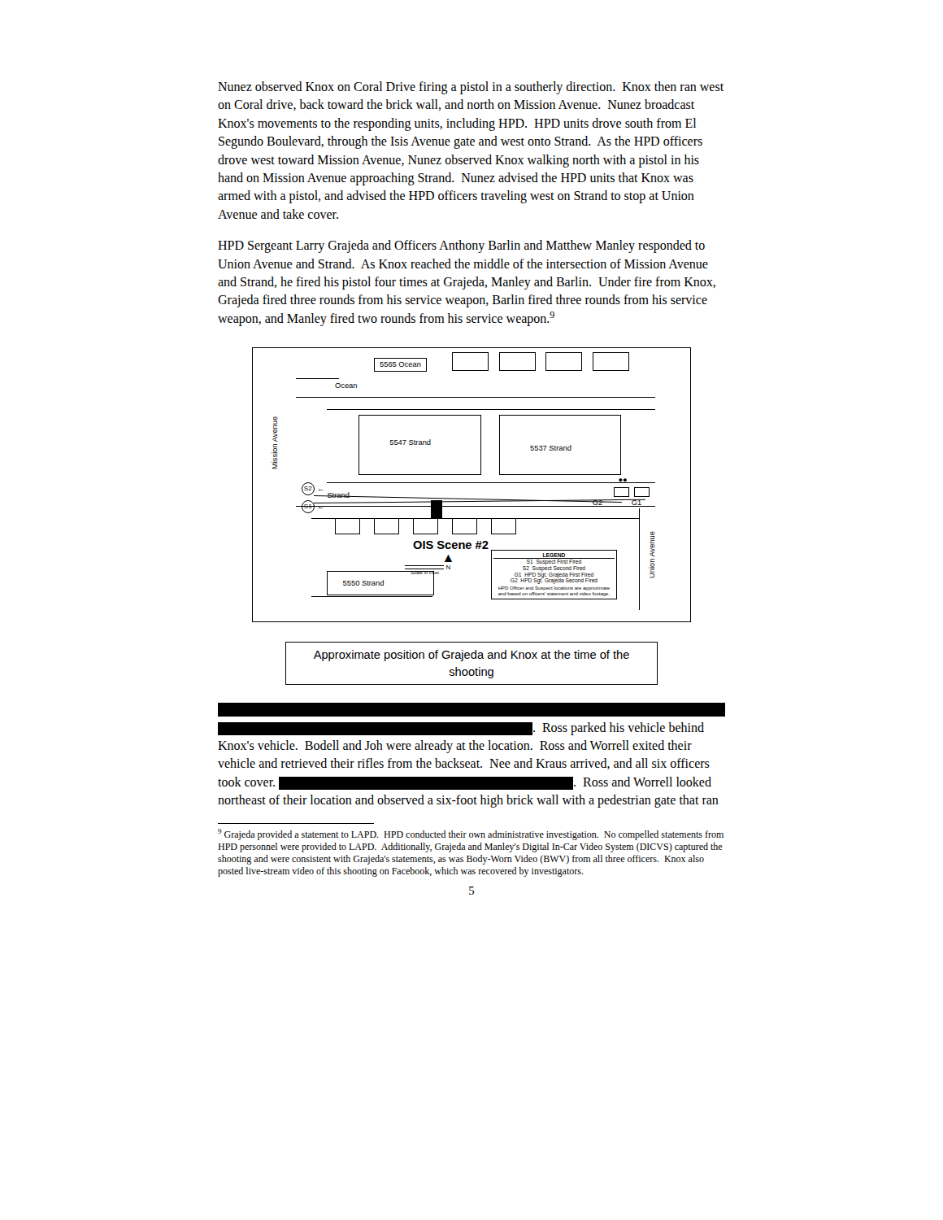Nunez observed Knox on Coral Drive firing a pistol in a southerly direction. Knox then ran west on Coral drive, back toward the brick wall, and north on Mission Avenue. Nunez broadcast Knox's movements to the responding units, including HPD. HPD units drove south from El Segundo Boulevard, through the Isis Avenue gate and west onto Strand. As the HPD officers drove west toward Mission Avenue, Nunez observed Knox walking north with a pistol in his hand on Mission Avenue approaching Strand. Nunez advised the HPD units that Knox was armed with a pistol, and advised the HPD officers traveling west on Strand to stop at Union Avenue and take cover.
HPD Sergeant Larry Grajeda and Officers Anthony Barlin and Matthew Manley responded to Union Avenue and Strand. As Knox reached the middle of the intersection of Mission Avenue and Strand, he fired his pistol four times at Grajeda, Manley and Barlin. Under fire from Knox, Grajeda fired three rounds from his service weapon, Barlin fired three rounds from his service weapon, and Manley fired two rounds from his service weapon.9
Mission Avenue
5565 Ocean
Ocean
5547 Strand
5537 Strand
Strand
S2
S1
←
←
G2
G1
●●
Union Avenue
5550 Strand
OIS Scene #2
▲
N
LEGEND
S1 Suspect First Fired
S2 Suspect Second Fired
G1 HPD Sgt. Grajeda First Fired
G2 HPD Sgt. Grajeda Second Fired
HPD Officer and Suspect locations are approximate and based on officers' statement and video footage.
Scale in Feet
Approximate position of Grajeda and Knox at the time of the shooting
. Ross parked his vehicle behind Knox's vehicle. Bodell and Joh were already at the location. Ross and Worrell exited their vehicle and retrieved their rifles from the backseat. Nee and Kraus arrived, and all six officers took cover. . Ross and Worrell looked northeast of their location and observed a six-foot high brick wall with a pedestrian gate that ran
9 Grajeda provided a statement to LAPD. HPD conducted their own administrative investigation. No compelled statements from HPD personnel were provided to LAPD. Additionally, Grajeda and Manley's Digital In-Car Video System (DICVS) captured the shooting and were consistent with Grajeda's statements, as was Body-Worn Video (BWV) from all three officers. Knox also posted live-stream video of this shooting on Facebook, which was recovered by investigators.
5